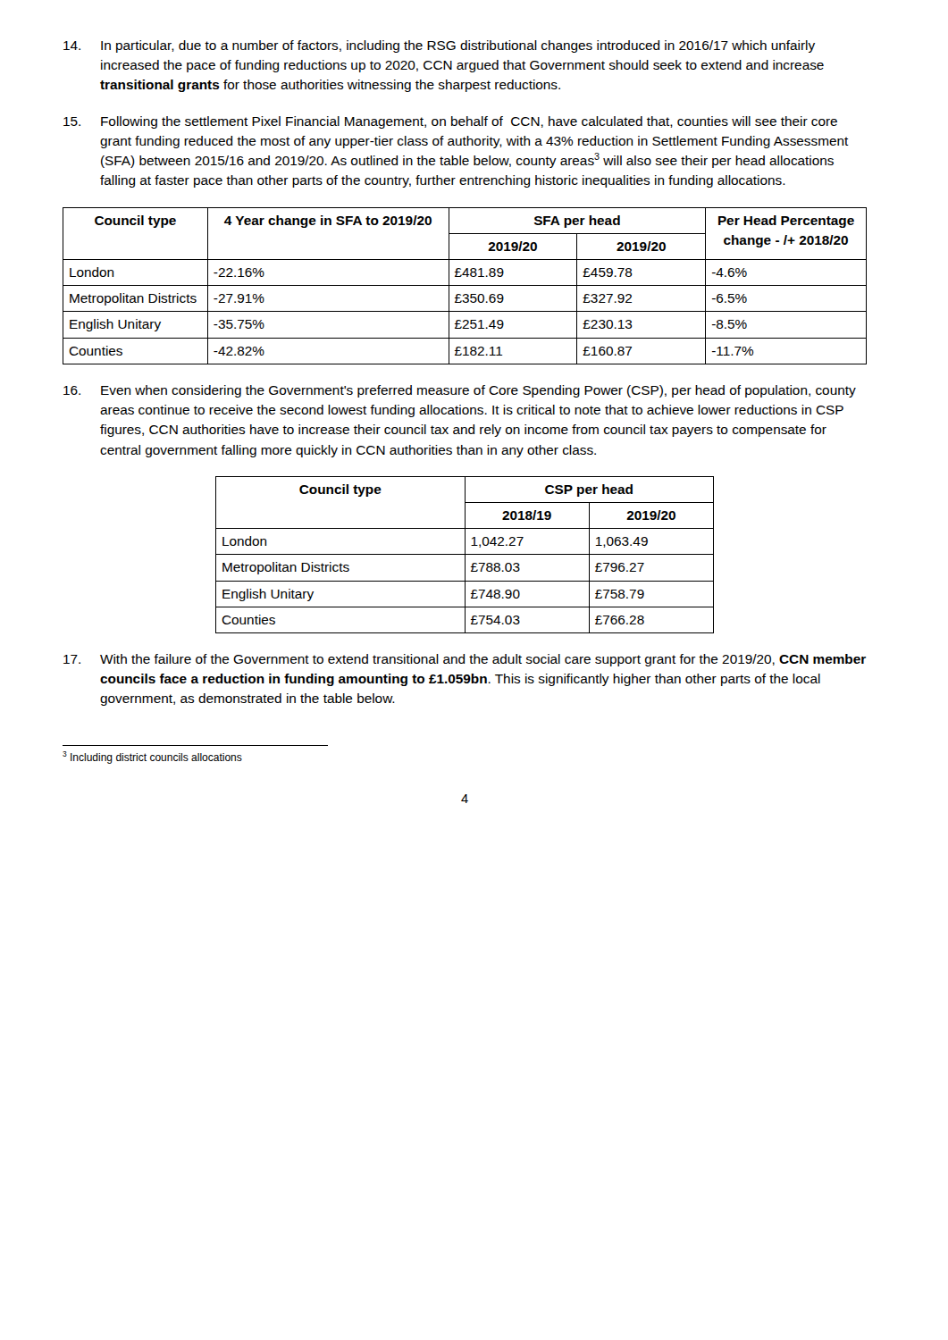14. In particular, due to a number of factors, including the RSG distributional changes introduced in 2016/17 which unfairly increased the pace of funding reductions up to 2020, CCN argued that Government should seek to extend and increase transitional grants for those authorities witnessing the sharpest reductions.
15. Following the settlement Pixel Financial Management, on behalf of CCN, have calculated that, counties will see their core grant funding reduced the most of any upper-tier class of authority, with a 43% reduction in Settlement Funding Assessment (SFA) between 2015/16 and 2019/20. As outlined in the table below, county areas3 will also see their per head allocations falling at faster pace than other parts of the country, further entrenching historic inequalities in funding allocations.
| Council type | 4 Year change in SFA to 2019/20 | SFA per head | Per Head Percentage change - /+ 2018/20 |
| --- | --- | --- | --- |
| 2019/20 | 2019/20 |
| London | -22.16% | £481.89 | £459.78 | -4.6% |
| Metropolitan Districts | -27.91% | £350.69 | £327.92 | -6.5% |
| English Unitary | -35.75% | £251.49 | £230.13 | -8.5% |
| Counties | -42.82% | £182.11 | £160.87 | -11.7% |
16. Even when considering the Government's preferred measure of Core Spending Power (CSP), per head of population, county areas continue to receive the second lowest funding allocations. It is critical to note that to achieve lower reductions in CSP figures, CCN authorities have to increase their council tax and rely on income from council tax payers to compensate for central government falling more quickly in CCN authorities than in any other class.
| Council type | CSP per head |
| --- | --- |
| 2018/19 | 2019/20 |
| London | 1,042.27 | 1,063.49 |
| Metropolitan Districts | £788.03 | £796.27 |
| English Unitary | £748.90 | £758.79 |
| Counties | £754.03 | £766.28 |
17. With the failure of the Government to extend transitional and the adult social care support grant for the 2019/20, CCN member councils face a reduction in funding amounting to £1.059bn. This is significantly higher than other parts of the local government, as demonstrated in the table below.
3 Including district councils allocations
4